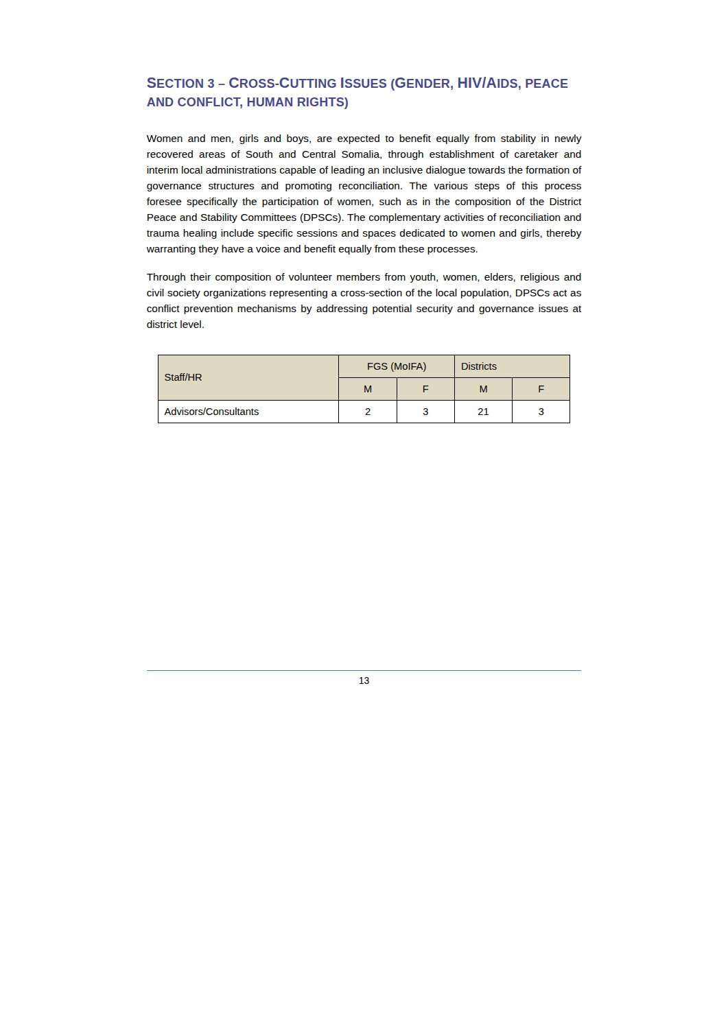SECTION 3 – CROSS-CUTTING ISSUES (GENDER, HIV/AIDS, PEACE AND CONFLICT, HUMAN RIGHTS)
Women and men, girls and boys, are expected to benefit equally from stability in newly recovered areas of South and Central Somalia, through establishment of caretaker and interim local administrations capable of leading an inclusive dialogue towards the formation of governance structures and promoting reconciliation. The various steps of this process foresee specifically the participation of women, such as in the composition of the District Peace and Stability Committees (DPSCs). The complementary activities of reconciliation and trauma healing include specific sessions and spaces dedicated to women and girls, thereby warranting they have a voice and benefit equally from these processes.
Through their composition of volunteer members from youth, women, elders, religious and civil society organizations representing a cross-section of the local population, DPSCs act as conflict prevention mechanisms by addressing potential security and governance issues at district level.
| Staff/HR | FGS (MoIFA) | Districts |
| --- | --- | --- |
| M | F | M | F |
| Advisors/Consultants | 2 | 3 | 21 | 3 |
13